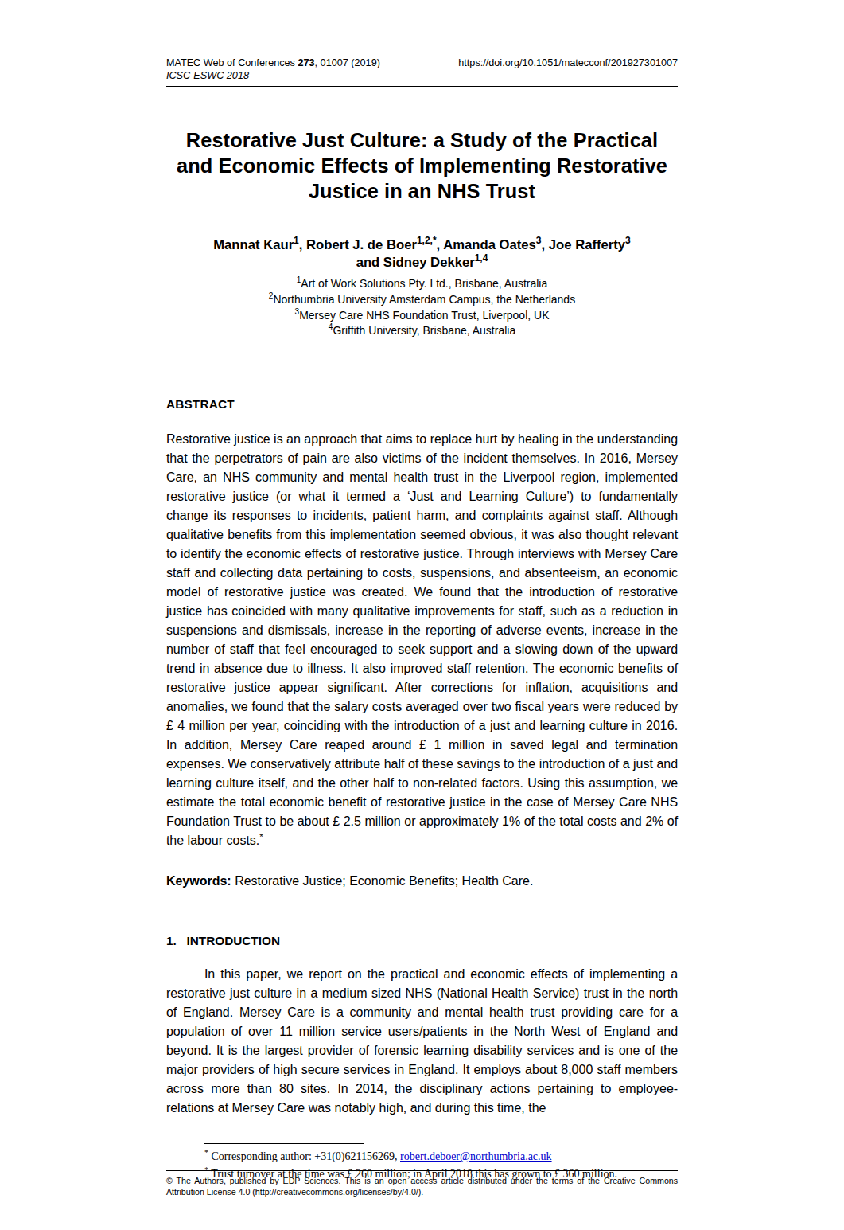MATEC Web of Conferences 273, 01007 (2019)
ICSC-ESWC 2018
https://doi.org/10.1051/matecconf/201927301007
Restorative Just Culture: a Study of the Practical and Economic Effects of Implementing Restorative Justice in an NHS Trust
Mannat Kaur1, Robert J. de Boer1,2,*, Amanda Oates3, Joe Rafferty3
and Sidney Dekker1,4
1Art of Work Solutions Pty. Ltd., Brisbane, Australia
2Northumbria University Amsterdam Campus, the Netherlands
3Mersey Care NHS Foundation Trust, Liverpool, UK
4Griffith University, Brisbane, Australia
ABSTRACT
Restorative justice is an approach that aims to replace hurt by healing in the understanding that the perpetrators of pain are also victims of the incident themselves. In 2016, Mersey Care, an NHS community and mental health trust in the Liverpool region, implemented restorative justice (or what it termed a ‘Just and Learning Culture’) to fundamentally change its responses to incidents, patient harm, and complaints against staff. Although qualitative benefits from this implementation seemed obvious, it was also thought relevant to identify the economic effects of restorative justice. Through interviews with Mersey Care staff and collecting data pertaining to costs, suspensions, and absenteeism, an economic model of restorative justice was created. We found that the introduction of restorative justice has coincided with many qualitative improvements for staff, such as a reduction in suspensions and dismissals, increase in the reporting of adverse events, increase in the number of staff that feel encouraged to seek support and a slowing down of the upward trend in absence due to illness. It also improved staff retention. The economic benefits of restorative justice appear significant. After corrections for inflation, acquisitions and anomalies, we found that the salary costs averaged over two fiscal years were reduced by £ 4 million per year, coinciding with the introduction of a just and learning culture in 2016. In addition, Mersey Care reaped around £ 1 million in saved legal and termination expenses. We conservatively attribute half of these savings to the introduction of a just and learning culture itself, and the other half to non-related factors. Using this assumption, we estimate the total economic benefit of restorative justice in the case of Mersey Care NHS Foundation Trust to be about £ 2.5 million or approximately 1% of the total costs and 2% of the labour costs.*
Keywords: Restorative Justice; Economic Benefits; Health Care.
1. INTRODUCTION
In this paper, we report on the practical and economic effects of implementing a restorative just culture in a medium sized NHS (National Health Service) trust in the north of England. Mersey Care is a community and mental health trust providing care for a population of over 11 million service users/patients in the North West of England and beyond. It is the largest provider of forensic learning disability services and is one of the major providers of high secure services in England. It employs about 8,000 staff members across more than 80 sites. In 2014, the disciplinary actions pertaining to employee-relations at Mersey Care was notably high, and during this time, the
* Corresponding author: +31(0)621156269, robert.deboer@northumbria.ac.uk
* Trust turnover at the time was £ 260 million; in April 2018 this has grown to £ 360 million.
© The Authors, published by EDP Sciences. This is an open access article distributed under the terms of the Creative Commons Attribution License 4.0 (http://creativecommons.org/licenses/by/4.0/).